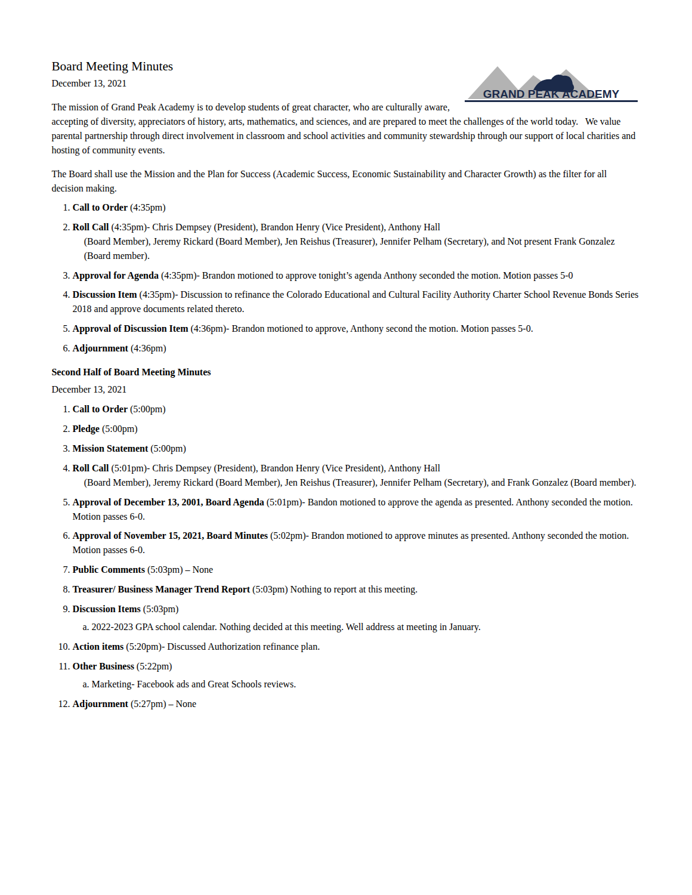Board Meeting Minutes
December 13, 2021
The mission of Grand Peak Academy is to develop students of great character, who are culturally aware, accepting of diversity, appreciators of history, arts, mathematics, and sciences, and are prepared to meet the challenges of the world today. We value parental partnership through direct involvement in classroom and school activities and community stewardship through our support of local charities and hosting of community events.
The Board shall use the Mission and the Plan for Success (Academic Success, Economic Sustainability and Character Growth) as the filter for all decision making.
Call to Order (4:35pm)
Roll Call (4:35pm)- Chris Dempsey (President), Brandon Henry (Vice President), Anthony Hall (Board Member), Jeremy Rickard (Board Member), Jen Reishus (Treasurer), Jennifer Pelham (Secretary), and Not present Frank Gonzalez (Board member).
Approval for Agenda (4:35pm)- Brandon motioned to approve tonight’s agenda Anthony seconded the motion. Motion passes 5-0
Discussion Item (4:35pm)- Discussion to refinance the Colorado Educational and Cultural Facility Authority Charter School Revenue Bonds Series 2018 and approve documents related thereto.
Approval of Discussion Item (4:36pm)- Brandon motioned to approve, Anthony second the motion. Motion passes 5-0.
Adjournment (4:36pm)
Second Half of Board Meeting Minutes
December 13, 2021
Call to Order (5:00pm)
Pledge (5:00pm)
Mission Statement (5:00pm)
Roll Call (5:01pm)- Chris Dempsey (President), Brandon Henry (Vice President), Anthony Hall (Board Member), Jeremy Rickard (Board Member), Jen Reishus (Treasurer), Jennifer Pelham (Secretary), and Frank Gonzalez (Board member).
Approval of December 13, 2001, Board Agenda (5:01pm)- Bandon motioned to approve the agenda as presented. Anthony seconded the motion. Motion passes 6-0.
Approval of November 15, 2021, Board Minutes (5:02pm)- Brandon motioned to approve minutes as presented. Anthony seconded the motion. Motion passes 6-0.
Public Comments (5:03pm) – None
Treasurer/ Business Manager Trend Report (5:03pm) Nothing to report at this meeting.
Discussion Items (5:03pm)
2022-2023 GPA school calendar. Nothing decided at this meeting. Well address at meeting in January.
Action items (5:20pm)- Discussed Authorization refinance plan.
Other Business (5:22pm)
Marketing- Facebook ads and Great Schools reviews.
Adjournment (5:27pm) – None